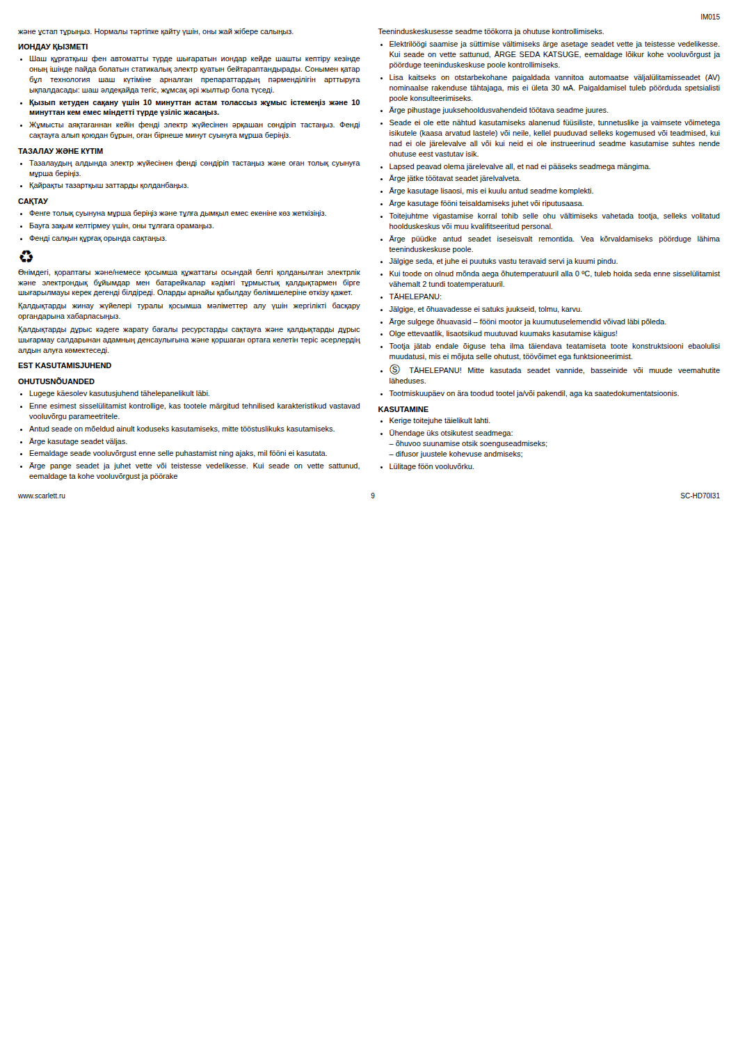IM015
және ұстап тұрыңыз. Нормалы тәртіпке қайту үшін, оны жай жібере салыңыз.
ИОНДАУ ҚЫЗМЕТІ
Шаш құрғатқыш фен автоматты түрде шығаратын иондар кейде шашты кептіру кезінде оның ішінде пайда болатын статикалық электр қуатын бейтараптандырады. Сонымен қатар бұл технология шаш күтіміне арналған препараттардың пәрменділігін арттыруға ықпалдасады: шаш әлдеқайда тегіс, жұмсақ әрі жылтыр бола түседі.
Қызып кетуден сақану үшін 10 минуттан астам толассыз жұмыс істемеңіз және 10 минуттан кем емес міндетті түрде үзіліс жасаңыз.
Жұмысты аяқтағаннан кейін фенді электр жүйесінен әрқашан сөндіріп тастаңыз. Фенді сақтауға алып қоюдан бұрын, оған бірнеше минут суынуға мұрша беріңіз.
ТАЗАЛАУ ЖӘНЕ КҮТІМ
Тазалаудың алдында электр жүйесінен фенді сөндіріп тастаңыз және оған толық суынуға мұрша беріңіз.
Қайрақты тазартқыш заттарды қолданбаңыз.
САҚТАУ
Фенге толық суынуна мұрша беріңіз және тұлға дымқыл емес екеніне көз жеткізіңіз.
Бауға зақым келтірмеу үшін, оны тұлғаға орамаңыз.
Фенді салқын құрғақ орында сақтаңыз.
♻
Өнімдегі, қораптағы және/немесе қосымша құжаттағы осындай белгі қолданылған электрлік және электрондық бұйымдар мен батарейкалар кәдімгі тұрмыстық қалдықтармен бірге шығарылмауы керек дегенді білдіреді. Оларды арнайы қабылдау бөлімшелеріне өткізу қажет.
Қалдықтарды жинау жүйелері туралы қосымша мәліметтер алу үшін жергілікті басқару органдарына хабарласыңыз.
Қалдықтарды дұрыс кәдеге жарату бағалы ресурстарды сақтауға және қалдықтарды дұрыс шығармау салдарынан адамның денсаулығына және қоршаған ортаға келетін теріс әсерлердің алдын алуға көмектеседі.
EST KASUTAMISJUHEND
OHUTUSNÕUANDED
Lugege käesolev kasutusjuhend tähelepanelikult läbi.
Enne esimest sisselülitamist kontrollige, kas tootele märgitud tehnilised karakteristikud vastavad vooluvõrgu parameetritele.
Antud seade on mõeldud ainult koduseks kasutamiseks, mitte tööstuslikuks kasutamiseks.
Ärge kasutage seadet väljas.
Eemaldage seade vooluvõrgust enne selle puhastamist ning ajaks, mil fööni ei kasutata.
Ärge pange seadet ja juhet vette või teistesse vedelikesse. Kui seade on vette sattunud, eemaldage ta kohe vooluvõrgust ja pöörake
Teeninduskeskusesse seadme töökorra ja ohutuse kontrollimiseks.
Elektrilöögi saamise ja süttimise vältimiseks ärge asetage seadet vette ja teistesse vedelikesse. Kui seade on vette sattunud, ÄRGE SEDA KATSUGE, eemaldage lõikur kohe vooluvõrgust ja pöörduge teeninduskeskuse poole kontrollimiseks.
Lisa kaitseks on otstarbekohane paigaldada vannitoa automaatse väljalülitamisseadet (AV) nominaalse rakenduse tähtajaga, mis ei ületa 30 мА. Paigaldamisel tuleb pöörduda spetsialisti poole konsulteerimiseks.
Ärge pihustage juuksehooldusvahendeid töötava seadme juures.
Seade ei ole ette nähtud kasutamiseks alanenud füüsiliste, tunnetuslike ja vaimsete võimetega isikutele (kaasa arvatud lastele) või neile, kellel puuduvad selleks kogemused või teadmised, kui nad ei ole järelevalve all või kui neid ei ole instrueerinud seadme kasutamise suhtes nende ohutuse eest vastutav isik.
Lapsed peavad olema järelevalve all, et nad ei pääseks seadmega mängima.
Ärge jätke töötavat seadet järelvalveta.
Ärge kasutage lisaosi, mis ei kuulu antud seadme komplekti.
Ärge kasutage fööni teisaldamiseks juhet või riputusaasa.
Toitejuhtme vigastamise korral tohib selle ohu vältimiseks vahetada tootja, selleks volitatud hoolduskeskus või muu kvalifitseeritud personal.
Ärge püüdke antud seadet iseseisvalt remontida. Vea kõrvaldamiseks pöörduge lähima teeninduskeskuse poole.
Jälgige seda, et juhe ei puutuks vastu teravaid servi ja kuumi pindu.
Kui toode on olnud mõnda aega õhutemperatuuril alla 0 ºC, tuleb hoida seda enne sisselülitamist vähemalt 2 tundi toatemperatuuril.
TÄHELEPANU:
Jälgige, et õhuavadesse ei satuks juukseid, tolmu, karvu.
Ärge sulgege õhuavasid – fööni mootor ja kuumutuselemendid võivad läbi põleda.
Olge ettevaatlik, lisaotsikud muutuvad kuumaks kasutamise käigus!
Tootja jätab endale õiguse teha ilma täiendava teatamiseta toote konstruktsiooni ebaolulisi muudatusi, mis ei mõjuta selle ohutust, töövõimet ega funktsioneerimist.
Ⓢ TÄHELEPANU! Mitte kasutada seadet vannide, basseinide või muude veemahutite läheduses.
Tootmiskuupäev on ära toodud tootel ja/või pakendil, aga ka saatedokumentatsioonis.
KASUTAMINE
Kerige toitejuhe täielikult lahti.
Ühendage üks otsikutest seadmega:
– õhuvoo suunamise otsik soenguseadmiseks;
– difusor juustele kohevuse andmiseks;
Lülitage föön vooluvõrku.
www.scarlett.ru 9 SC-HD70I31